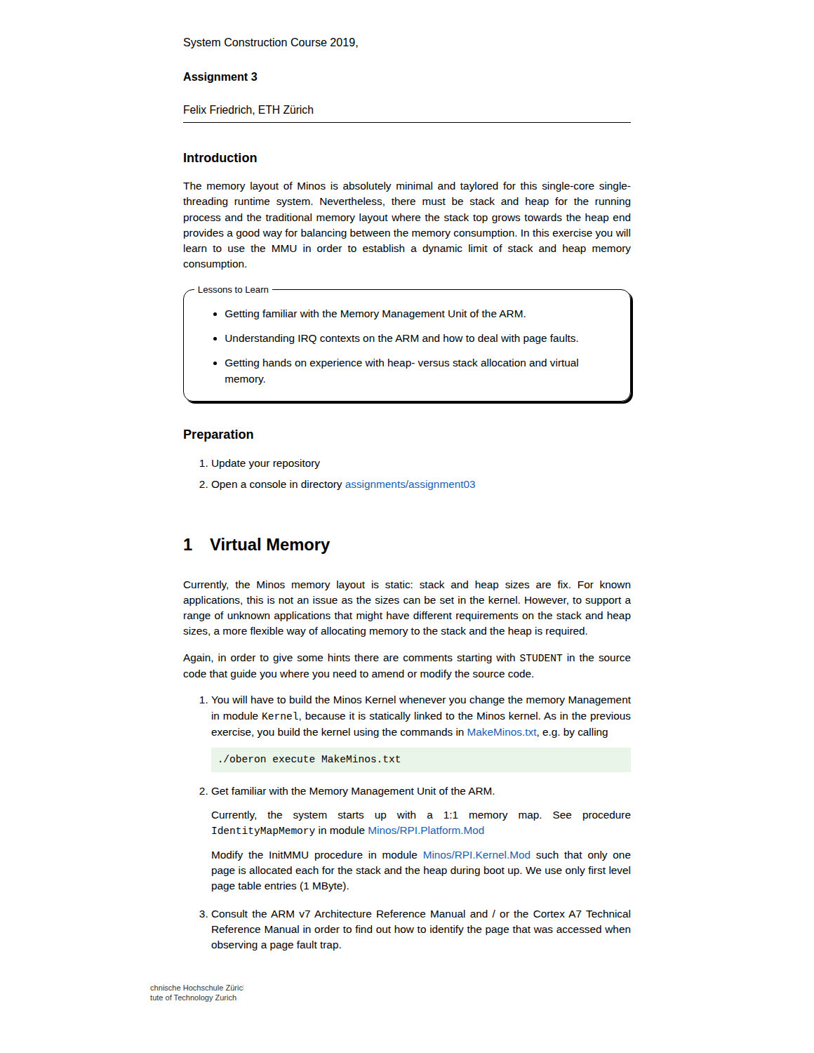System Construction Course 2019,
Assignment 3
Felix Friedrich, ETH Zürich
Introduction
The memory layout of Minos is absolutely minimal and taylored for this single-core single-threading runtime system. Nevertheless, there must be stack and heap for the running process and the traditional memory layout where the stack top grows towards the heap end provides a good way for balancing between the memory consumption. In this exercise you will learn to use the MMU in order to establish a dynamic limit of stack and heap memory consumption.
Lessons to Learn
Getting familiar with the Memory Management Unit of the ARM.
Understanding IRQ contexts on the ARM and how to deal with page faults.
Getting hands on experience with heap- versus stack allocation and virtual memory.
Preparation
Update your repository
Open a console in directory assignments/assignment03
1 Virtual Memory
Currently, the Minos memory layout is static: stack and heap sizes are fix. For known applications, this is not an issue as the sizes can be set in the kernel. However, to support a range of unknown applications that might have different requirements on the stack and heap sizes, a more flexible way of allocating memory to the stack and the heap is required.
Again, in order to give some hints there are comments starting with STUDENT in the source code that guide you where you need to amend or modify the source code.
You will have to build the Minos Kernel whenever you change the memory Management in module Kernel, because it is statically linked to the Minos kernel. As in the previous exercise, you build the kernel using the commands in MakeMinos.txt, e.g. by calling
./oberon execute MakeMinos.txt
Get familiar with the Memory Management Unit of the ARM.
Currently, the system starts up with a 1:1 memory map. See procedure IdentityMapMemory in module Minos/RPI.Platform.Mod
Modify the InitMMU procedure in module Minos/RPI.Kernel.Mod such that only one page is allocated each for the stack and the heap during boot up. We use only first level page table entries (1 MByte).
Consult the ARM v7 Architecture Reference Manual and / or the Cortex A7 Technical Reference Manual in order to find out how to identify the page that was accessed when observing a page fault trap.
chnische Hochschule Zürich
tute of Technology Zurich